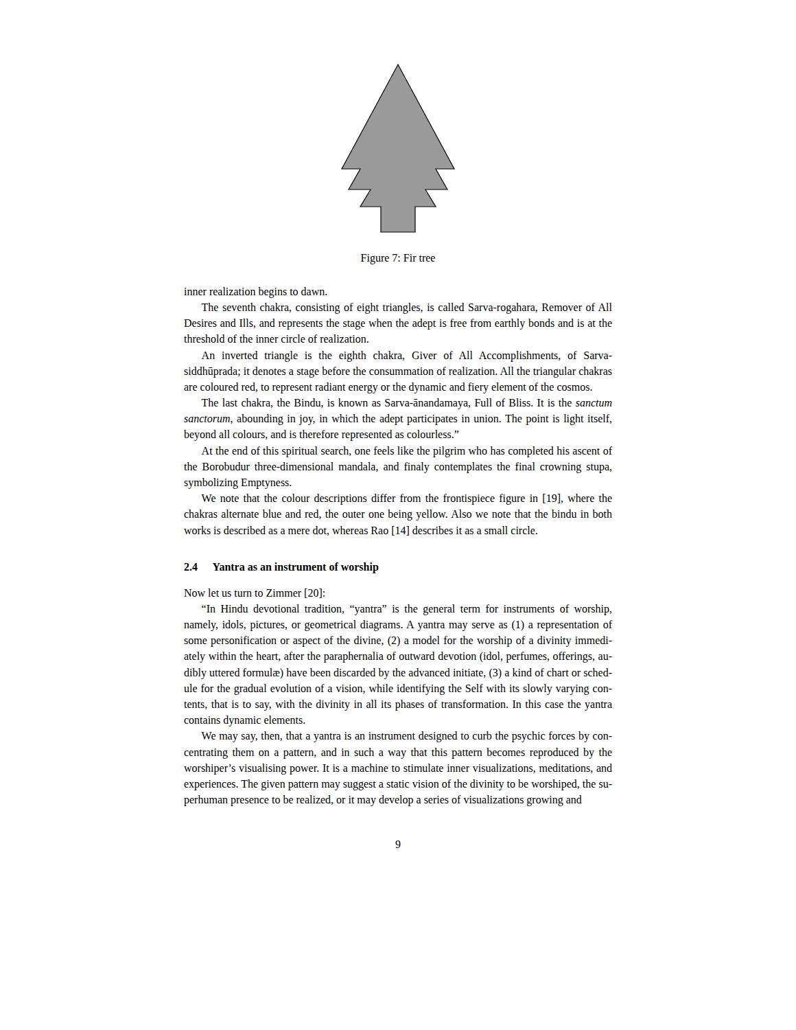Figure 7: Fir tree
inner realization begins to dawn.
The seventh chakra, consisting of eight triangles, is called Sarva-rogahara, Remover of All Desires and Ills, and represents the stage when the adept is free from earthly bonds and is at the threshold of the inner circle of realization.
An inverted triangle is the eighth chakra, Giver of All Accomplishments, of Sarva-siddhūprada; it denotes a stage before the consummation of realization. All the triangular chakras are coloured red, to represent radiant energy or the dynamic and fiery element of the cosmos.
The last chakra, the Bindu, is known as Sarva-ānandamaya, Full of Bliss. It is the sanctum sanctorum, abounding in joy, in which the adept participates in union. The point is light itself, beyond all colours, and is therefore represented as colourless.”
At the end of this spiritual search, one feels like the pilgrim who has completed his ascent of the Borobudur three-dimensional mandala, and finaly contemplates the final crowning stupa, symbolizing Emptyness.
We note that the colour descriptions differ from the frontispiece figure in [19], where the chakras alternate blue and red, the outer one being yellow. Also we note that the bindu in both works is described as a mere dot, whereas Rao [14] describes it as a small circle.
2.4 Yantra as an instrument of worship
Now let us turn to Zimmer [20]:
“In Hindu devotional tradition, “yantra” is the general term for instruments of worship, namely, idols, pictures, or geometrical diagrams. A yantra may serve as (1) a representation of some personification or aspect of the divine, (2) a model for the worship of a divinity immediately within the heart, after the paraphernalia of outward devotion (idol, perfumes, offerings, audibly uttered formulæ) have been discarded by the advanced initiate, (3) a kind of chart or schedule for the gradual evolution of a vision, while identifying the Self with its slowly varying contents, that is to say, with the divinity in all its phases of transformation. In this case the yantra contains dynamic elements.
We may say, then, that a yantra is an instrument designed to curb the psychic forces by concentrating them on a pattern, and in such a way that this pattern becomes reproduced by the worshiper’s visualising power. It is a machine to stimulate inner visualizations, meditations, and experiences. The given pattern may suggest a static vision of the divinity to be worshiped, the superhuman presence to be realized, or it may develop a series of visualizations growing and
9